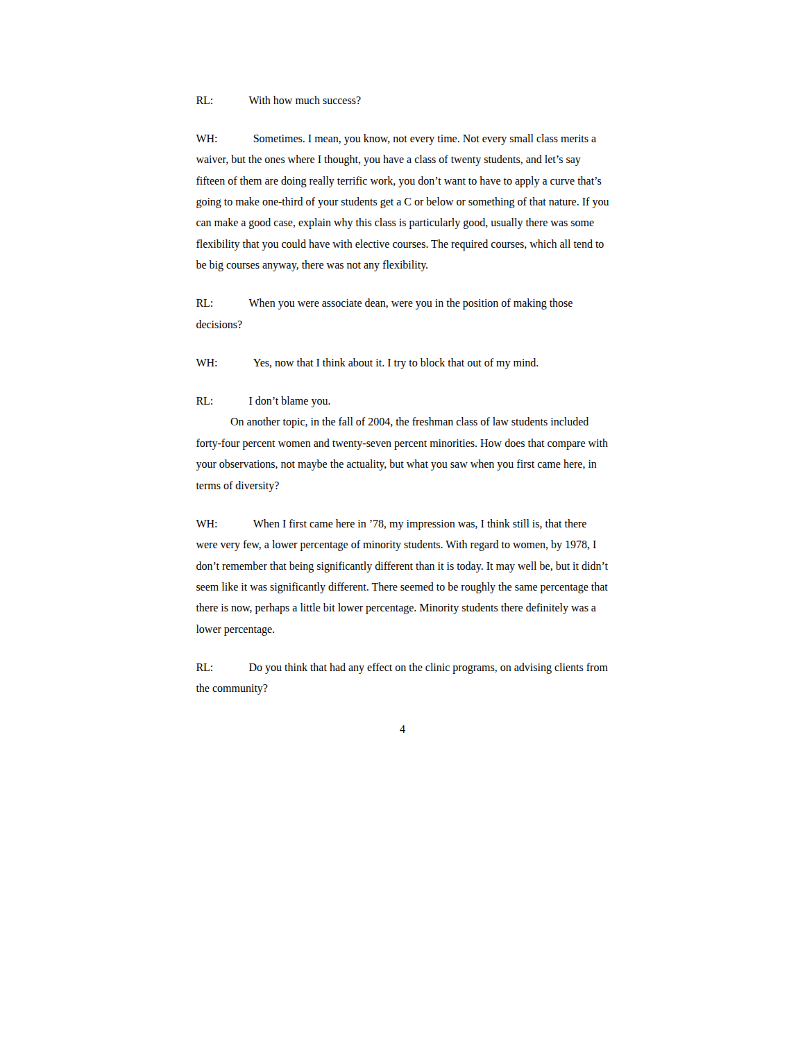RL: With how much success?
WH: Sometimes. I mean, you know, not every time. Not every small class merits a waiver, but the ones where I thought, you have a class of twenty students, and let’s say fifteen of them are doing really terrific work, you don’t want to have to apply a curve that’s going to make one-third of your students get a C or below or something of that nature. If you can make a good case, explain why this class is particularly good, usually there was some flexibility that you could have with elective courses. The required courses, which all tend to be big courses anyway, there was not any flexibility.
RL: When you were associate dean, were you in the position of making those decisions?
WH: Yes, now that I think about it. I try to block that out of my mind.
RL: I don’t blame you.
On another topic, in the fall of 2004, the freshman class of law students included forty-four percent women and twenty-seven percent minorities. How does that compare with your observations, not maybe the actuality, but what you saw when you first came here, in terms of diversity?
WH: When I first came here in ’78, my impression was, I think still is, that there were very few, a lower percentage of minority students. With regard to women, by 1978, I don’t remember that being significantly different than it is today. It may well be, but it didn’t seem like it was significantly different. There seemed to be roughly the same percentage that there is now, perhaps a little bit lower percentage. Minority students there definitely was a lower percentage.
RL: Do you think that had any effect on the clinic programs, on advising clients from the community?
4